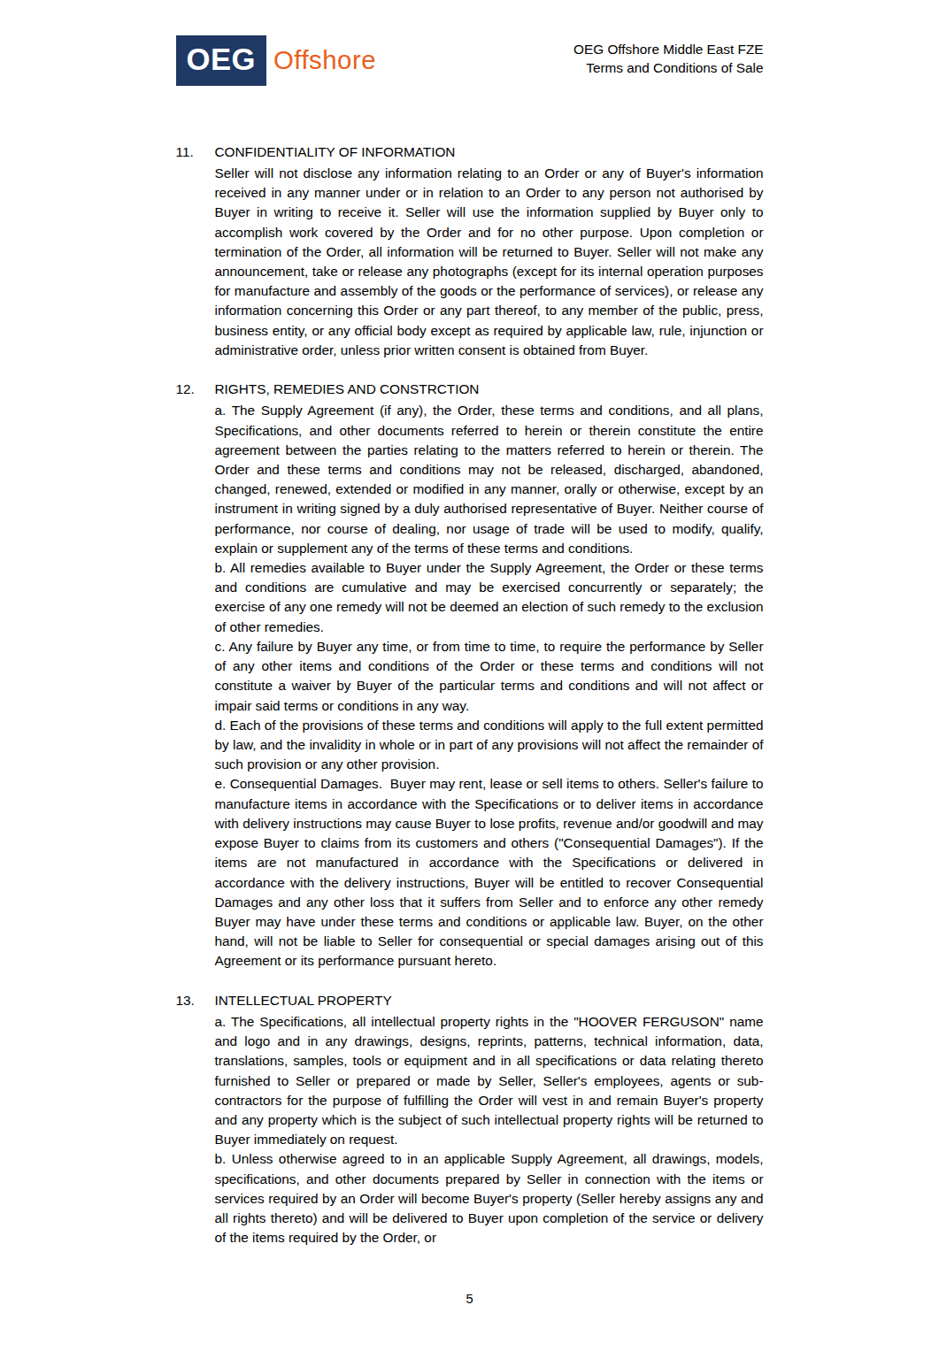OEG Offshore
OEG Offshore Middle East FZE
Terms and Conditions of Sale
CONFIDENTIALITY OF INFORMATION
Seller will not disclose any information relating to an Order or any of Buyer's information received in any manner under or in relation to an Order to any person not authorised by Buyer in writing to receive it. Seller will use the information supplied by Buyer only to accomplish work covered by the Order and for no other purpose. Upon completion or termination of the Order, all information will be returned to Buyer. Seller will not make any announcement, take or release any photographs (except for its internal operation purposes for manufacture and assembly of the goods or the performance of services), or release any information concerning this Order or any part thereof, to any member of the public, press, business entity, or any official body except as required by applicable law, rule, injunction or administrative order, unless prior written consent is obtained from Buyer.
RIGHTS, REMEDIES AND CONSTRCTION
a. The Supply Agreement (if any), the Order, these terms and conditions, and all plans, Specifications, and other documents referred to herein or therein constitute the entire agreement between the parties relating to the matters referred to herein or therein. The Order and these terms and conditions may not be released, discharged, abandoned, changed, renewed, extended or modified in any manner, orally or otherwise, except by an instrument in writing signed by a duly authorised representative of Buyer. Neither course of performance, nor course of dealing, nor usage of trade will be used to modify, qualify, explain or supplement any of the terms of these terms and conditions.
b. All remedies available to Buyer under the Supply Agreement, the Order or these terms and conditions are cumulative and may be exercised concurrently or separately; the exercise of any one remedy will not be deemed an election of such remedy to the exclusion of other remedies.
c. Any failure by Buyer any time, or from time to time, to require the performance by Seller of any other items and conditions of the Order or these terms and conditions will not constitute a waiver by Buyer of the particular terms and conditions and will not affect or impair said terms or conditions in any way.
d. Each of the provisions of these terms and conditions will apply to the full extent permitted by law, and the invalidity in whole or in part of any provisions will not affect the remainder of such provision or any other provision.
e. Consequential Damages. Buyer may rent, lease or sell items to others. Seller's failure to manufacture items in accordance with the Specifications or to deliver items in accordance with delivery instructions may cause Buyer to lose profits, revenue and/or goodwill and may expose Buyer to claims from its customers and others ("Consequential Damages"). If the items are not manufactured in accordance with the Specifications or delivered in accordance with the delivery instructions, Buyer will be entitled to recover Consequential Damages and any other loss that it suffers from Seller and to enforce any other remedy Buyer may have under these terms and conditions or applicable law. Buyer, on the other hand, will not be liable to Seller for consequential or special damages arising out of this Agreement or its performance pursuant hereto.
INTELLECTUAL PROPERTY
a. The Specifications, all intellectual property rights in the "HOOVER FERGUSON" name and logo and in any drawings, designs, reprints, patterns, technical information, data, translations, samples, tools or equipment and in all specifications or data relating thereto furnished to Seller or prepared or made by Seller, Seller's employees, agents or sub-contractors for the purpose of fulfilling the Order will vest in and remain Buyer's property and any property which is the subject of such intellectual property rights will be returned to Buyer immediately on request.
b. Unless otherwise agreed to in an applicable Supply Agreement, all drawings, models, specifications, and other documents prepared by Seller in connection with the items or services required by an Order will become Buyer's property (Seller hereby assigns any and all rights thereto) and will be delivered to Buyer upon completion of the service or delivery of the items required by the Order, or
5